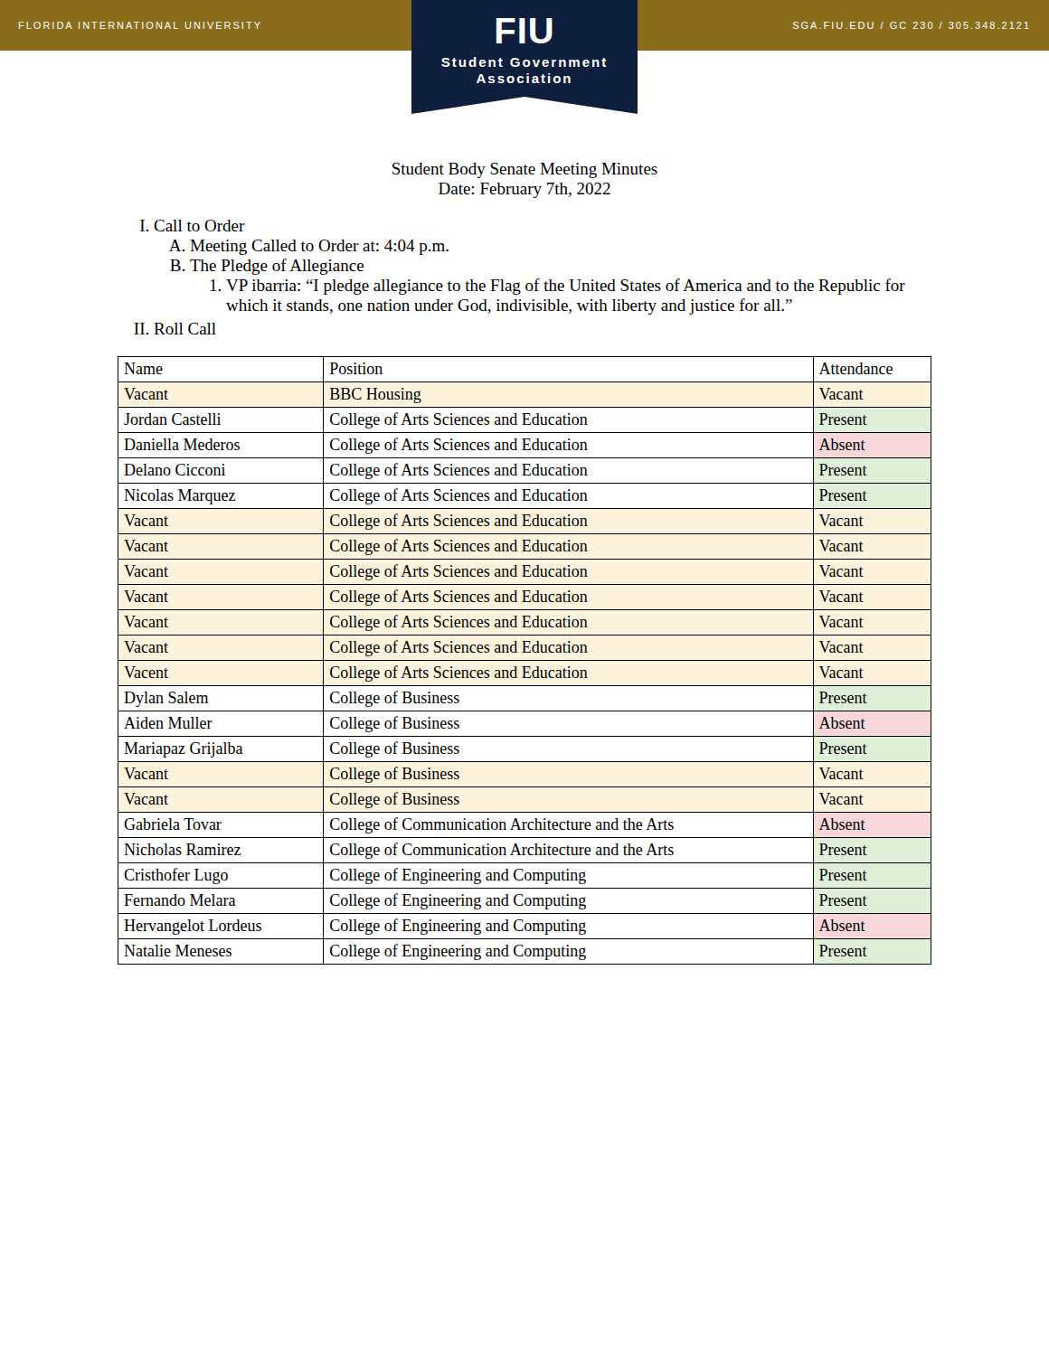FLORIDA INTERNATIONAL UNIVERSITY
FIU
Student Government
Association
SGA.FIU.EDU / GC 230 / 305.348.2121
Student Body Senate Meeting Minutes
Date: February 7th, 2022
Call to Order
Meeting Called to Order at: 4:04 p.m.
The Pledge of Allegiance
VP ibarria: “I pledge allegiance to the Flag of the United States of America and to the Republic for which it stands, one nation under God, indivisible, with liberty and justice for all.”
Roll Call
| Name | Position | Attendance |
| --- | --- | --- |
| Vacant | BBC Housing | Vacant |
| Jordan Castelli | College of Arts Sciences and Education | Present |
| Daniella Mederos | College of Arts Sciences and Education | Absent |
| Delano Cicconi | College of Arts Sciences and Education | Present |
| Nicolas Marquez | College of Arts Sciences and Education | Present |
| Vacant | College of Arts Sciences and Education | Vacant |
| Vacant | College of Arts Sciences and Education | Vacant |
| Vacant | College of Arts Sciences and Education | Vacant |
| Vacant | College of Arts Sciences and Education | Vacant |
| Vacant | College of Arts Sciences and Education | Vacant |
| Vacant | College of Arts Sciences and Education | Vacant |
| Vacent | College of Arts Sciences and Education | Vacant |
| Dylan Salem | College of Business | Present |
| Aiden Muller | College of Business | Absent |
| Mariapaz Grijalba | College of Business | Present |
| Vacant | College of Business | Vacant |
| Vacant | College of Business | Vacant |
| Gabriela Tovar | College of Communication Architecture and the Arts | Absent |
| Nicholas Ramirez | College of Communication Architecture and the Arts | Present |
| Cristhofer Lugo | College of Engineering and Computing | Present |
| Fernando Melara | College of Engineering and Computing | Present |
| Hervangelot Lordeus | College of Engineering and Computing | Absent |
| Natalie Meneses | College of Engineering and Computing | Present |